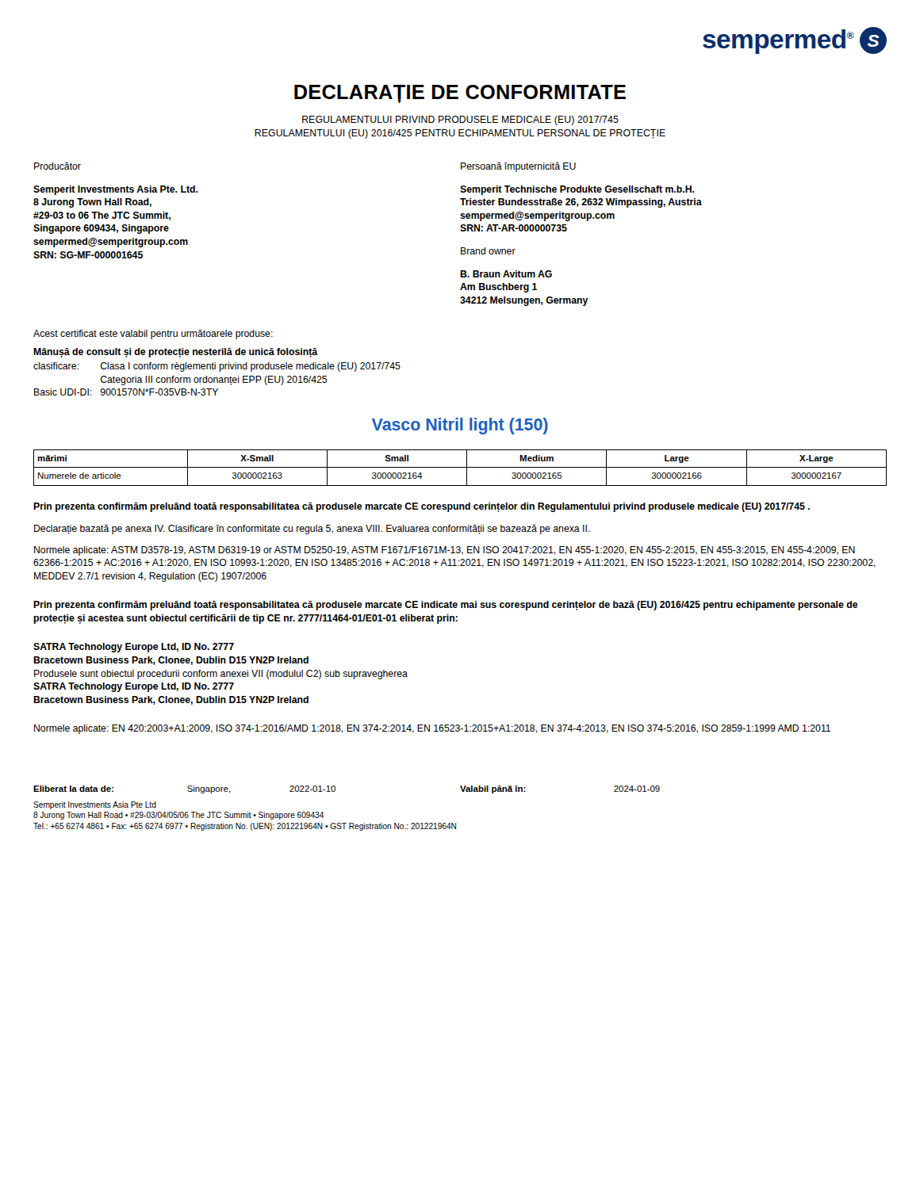sempermed®S
DECLARAȚIE DE CONFORMITATE
REGULAMENTULUI PRIVIND PRODUSELE MEDICALE (EU) 2017/745
REGULAMENTULUI (EU) 2016/425 PENTRU ECHIPAMENTUL PERSONAL DE PROTECȚIE
| Producător Semperit Investments Asia Pte. Ltd. 8 Jurong Town Hall Road, #29-03 to 06 The JTC Summit, Singapore 609434, Singapore sempermed@semperitgroup.com SRN: SG-MF-000001645 | Persoană împuternicită EU Semperit Technische Produkte Gesellschaft m.b.H. Triester Bundesstraße 26, 2632 Wimpassing, Austria sempermed@semperitgroup.com SRN: AT-AR-000000735 Brand owner B. Braun Avitum AG Am Buschberg 1 34212 Melsungen, Germany |
Acest certificat este valabil pentru următoarele produse:
Mânușă de consult și de protecție nesterilă de unică folosință
| clasificare: | Clasa I conform règlementi privind produsele medicale (EU) 2017/745 |
| | Categoria III conform ordonanței EPP (EU) 2016/425 |
| Basic UDI-DI: | 9001570N*F-035VB-N-3TY |
Vasco Nitril light (150)
| mărimi | X-Small | Small | Medium | Large | X-Large |
| --- | --- | --- | --- | --- | --- |
| Numerele de articole | 3000002163 | 3000002164 | 3000002165 | 3000002166 | 3000002167 |
Prin prezenta confirmăm preluând toată responsabilitatea că produsele marcate CE corespund cerințelor din Regulamentului privind produsele medicale (EU) 2017/745 .
Declarație bazată pe anexa IV. Clasificare în conformitate cu regula 5, anexa VIII. Evaluarea conformității se bazează pe anexa II.
Normele aplicate: ASTM D3578-19, ASTM D6319-19 or ASTM D5250-19, ASTM F1671/F1671M-13, EN ISO 20417:2021, EN 455-1:2020, EN 455-2:2015, EN 455-3:2015, EN 455-4:2009, EN 62366-1:2015 + AC:2016 + A1:2020, EN ISO 10993-1:2020, EN ISO 13485:2016 + AC:2018 + A11:2021, EN ISO 14971:2019 + A11:2021, EN ISO 15223-1:2021, ISO 10282:2014, ISO 2230:2002, MEDDEV 2.7/1 revision 4, Regulation (EC) 1907/2006
Prin prezenta confirmăm preluând toată responsabilitatea că produsele marcate CE indicate mai sus corespund cerințelor de bază (EU) 2016/425 pentru echipamente personale de protecție și acestea sunt obiectul certificării de tip CE nr. 2777/11464-01/E01-01 eliberat prin:
SATRA Technology Europe Ltd, ID No. 2777
Bracetown Business Park, Clonee, Dublin D15 YN2P Ireland
Produsele sunt obiectul procedurii conform anexei VII (modulul C2) sub supravegherea
SATRA Technology Europe Ltd, ID No. 2777
Bracetown Business Park, Clonee, Dublin D15 YN2P Ireland
Normele aplicate: EN 420:2003+A1:2009, ISO 374-1:2016/AMD 1:2018, EN 374-2:2014, EN 16523-1:2015+A1:2018, EN 374-4:2013, EN ISO 374-5:2016, ISO 2859-1:1999 AMD 1:2011
| Eliberat la data de: | Singapore, | 2022-01-10 | Valabil până în: | 2024-01-09 |
Semperit Investments Asia Pte Ltd
8 Jurong Town Hall Road • #29-03/04/05/06 The JTC Summit • Singapore 609434
Tel.: +65 6274 4861 • Fax: +65 6274 6977 • Registration No. (UEN): 201221964N • GST Registration No.: 201221964N